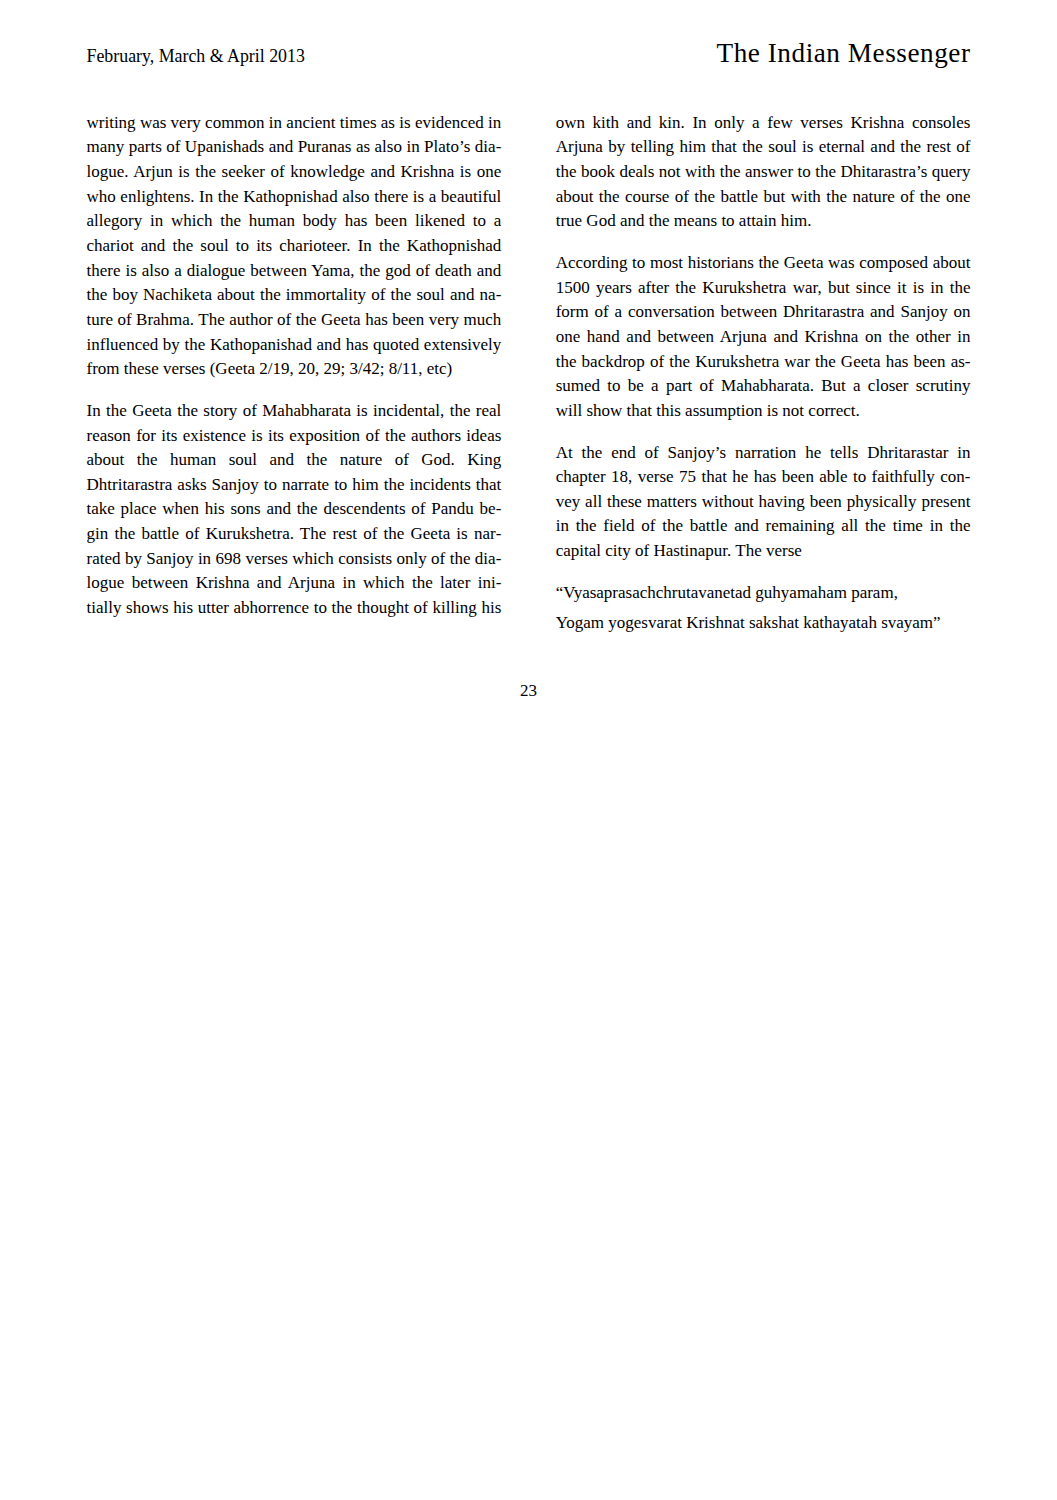February, March & April 2013
The Indian Messenger
writing was very common in ancient times as is evidenced in many parts of Upanishads and Puranas as also in Plato’s dialogue. Arjun is the seeker of knowledge and Krishna is one who enlightens. In the Kathopnishad also there is a beautiful allegory in which the human body has been likened to a chariot and the soul to its charioteer. In the Kathopnishad there is also a dialogue between Yama, the god of death and the boy Nachiketa about the immortality of the soul and nature of Brahma. The author of the Geeta has been very much influenced by the Kathopanishad and has quoted extensively from these verses (Geeta 2/19, 20, 29; 3/42; 8/11, etc)
In the Geeta the story of Mahabharata is incidental, the real reason for its existence is its exposition of the authors ideas about the human soul and the nature of God. King Dhtritarastra asks Sanjoy to narrate to him the incidents that take place when his sons and the descendents of Pandu begin the battle of Kurukshetra. The rest of the Geeta is narrated by Sanjoy in 698 verses which consists only of the dialogue between Krishna and Arjuna in which the later initially shows his utter abhorrence to the thought of killing his own kith and kin. In only a few verses Krishna consoles Arjuna by telling him that the soul is eternal and the rest of the book deals not with the answer to the Dhitarastra’s query about the course of the battle but with the nature of the one true God and the means to attain him.
According to most historians the Geeta was composed about 1500 years after the Kurukshetra war, but since it is in the form of a conversation between Dhritarastra and Sanjoy on one hand and between Arjuna and Krishna on the other in the backdrop of the Kurukshetra war the Geeta has been assumed to be a part of Mahabharata. But a closer scrutiny will show that this assumption is not correct.
At the end of Sanjoy’s narration he tells Dhritarastar in chapter 18, verse 75 that he has been able to faithfully convey all these matters without having been physically present in the field of the battle and remaining all the time in the capital city of Hastinapur. The verse
“Vyasaprasachchrutavanetad guhyamaham param,
Yogam yogesvarat Krishnat sakshat kathayatah svayam”
23